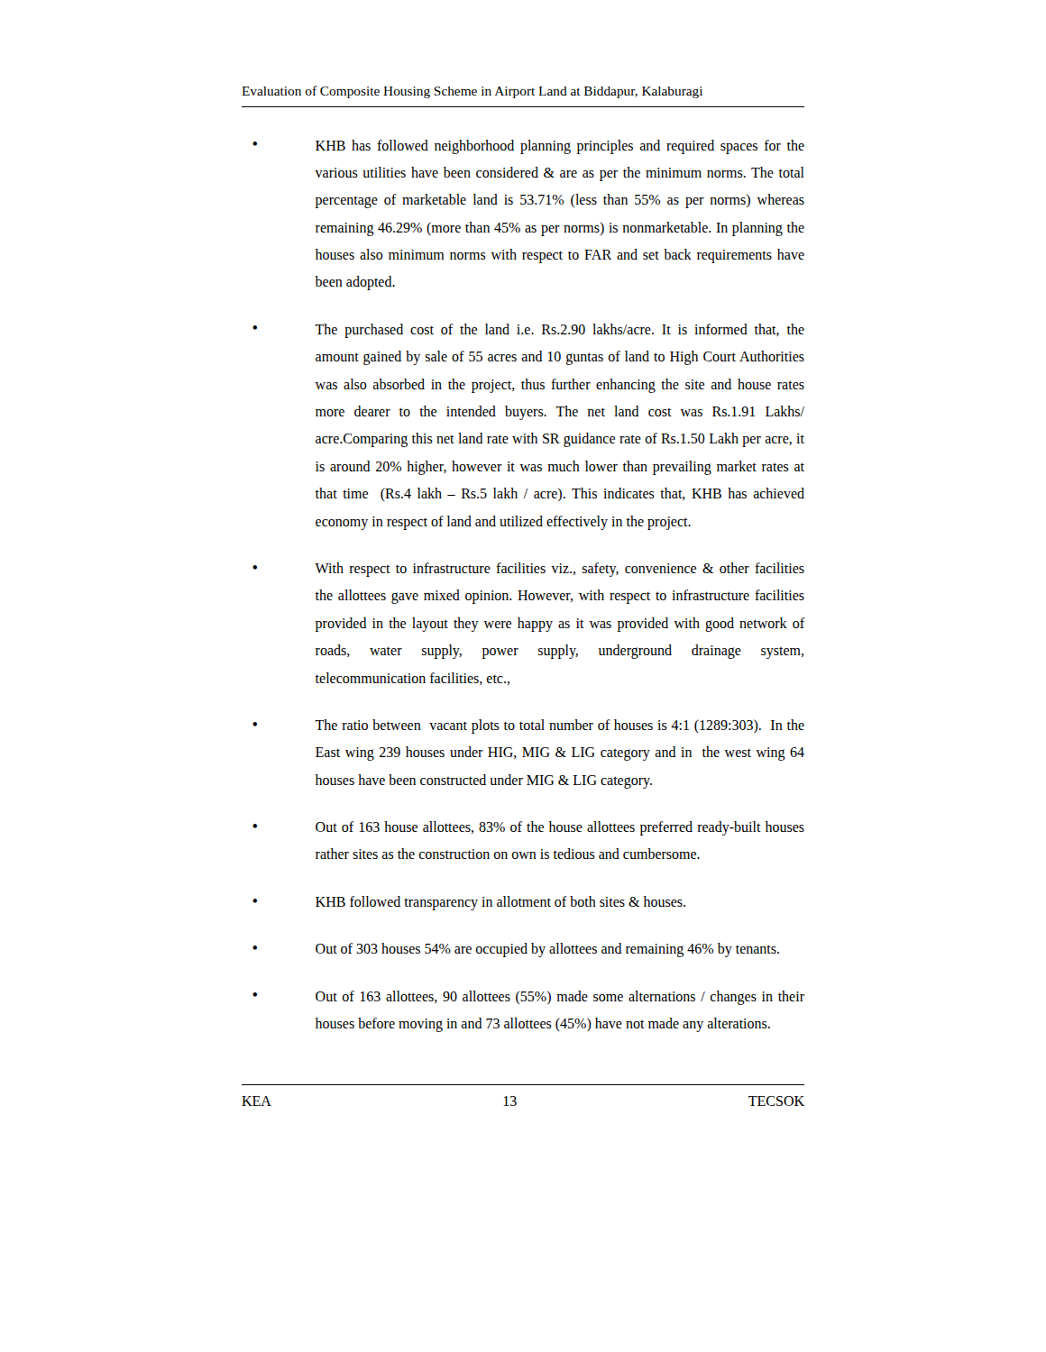Evaluation of Composite Housing Scheme in Airport Land at Biddapur, Kalaburagi
KHB has followed neighborhood planning principles and required spaces for the various utilities have been considered & are as per the minimum norms. The total percentage of marketable land is 53.71% (less than 55% as per norms) whereas remaining 46.29% (more than 45% as per norms) is nonmarketable. In planning the houses also minimum norms with respect to FAR and set back requirements have been adopted.
The purchased cost of the land i.e. Rs.2.90 lakhs/acre. It is informed that, the amount gained by sale of 55 acres and 10 guntas of land to High Court Authorities was also absorbed in the project, thus further enhancing the site and house rates more dearer to the intended buyers. The net land cost was Rs.1.91 Lakhs/ acre.Comparing this net land rate with SR guidance rate of Rs.1.50 Lakh per acre, it is around 20% higher, however it was much lower than prevailing market rates at that time (Rs.4 lakh – Rs.5 lakh / acre). This indicates that, KHB has achieved economy in respect of land and utilized effectively in the project.
With respect to infrastructure facilities viz., safety, convenience & other facilities the allottees gave mixed opinion. However, with respect to infrastructure facilities provided in the layout they were happy as it was provided with good network of roads, water supply, power supply, underground drainage system, telecommunication facilities, etc.,
The ratio between vacant plots to total number of houses is 4:1 (1289:303). In the East wing 239 houses under HIG, MIG & LIG category and in the west wing 64 houses have been constructed under MIG & LIG category.
Out of 163 house allottees, 83% of the house allottees preferred ready-built houses rather sites as the construction on own is tedious and cumbersome.
KHB followed transparency in allotment of both sites & houses.
Out of 303 houses 54% are occupied by allottees and remaining 46% by tenants.
Out of 163 allottees, 90 allottees (55%) made some alternations / changes in their houses before moving in and 73 allottees (45%) have not made any alterations.
KEA 13 TECSOK